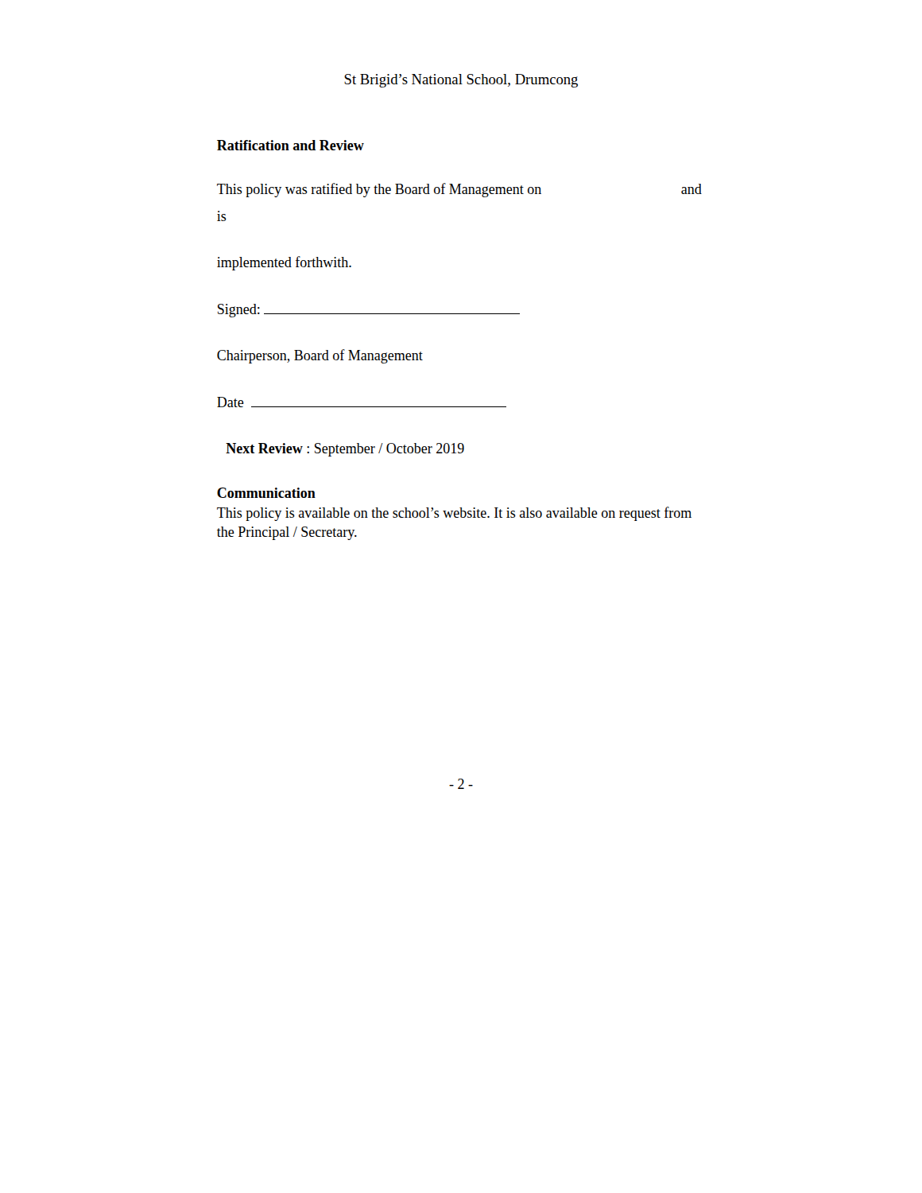St Brigid’s National School, Drumcong
Ratification and Review
This policy was ratified by the Board of Management on and is
implemented forthwith.
Signed:
Chairperson, Board of Management
Date
Next Review : September / October 2019
Communication
This policy is available on the school’s website. It is also available on request from the Principal / Secretary.
- 2 -